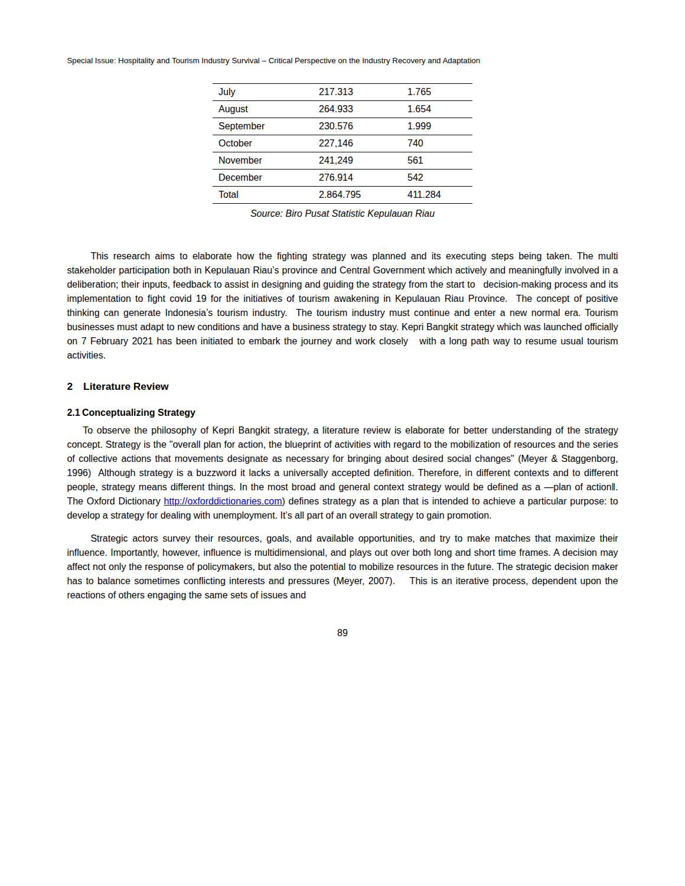Special Issue: Hospitality and Tourism Industry Survival – Critical Perspective on the Industry Recovery and Adaptation
| July | 217.313 | 1.765 |
| August | 264.933 | 1.654 |
| September | 230.576 | 1.999 |
| October | 227,146 | 740 |
| November | 241,249 | 561 |
| December | 276.914 | 542 |
| Total | 2.864.795 | 411.284 |
Source: Biro Pusat Statistic Kepulauan Riau
This research aims to elaborate how the fighting strategy was planned and its executing steps being taken. The multi stakeholder participation both in Kepulauan Riau’s province and Central Government which actively and meaningfully involved in a deliberation; their inputs, feedback to assist in designing and guiding the strategy from the start to decision-making process and its implementation to fight covid 19 for the initiatives of tourism awakening in Kepulauan Riau Province. The concept of positive thinking can generate Indonesia’s tourism industry. The tourism industry must continue and enter a new normal era. Tourism businesses must adapt to new conditions and have a business strategy to stay. Kepri Bangkit strategy which was launched officially on 7 February 2021 has been initiated to embark the journey and work closely with a long path way to resume usual tourism activities.
2 Literature Review
2.1 Conceptualizing Strategy
To observe the philosophy of Kepri Bangkit strategy, a literature review is elaborate for better understanding of the strategy concept. Strategy is the "overall plan for action, the blueprint of activities with regard to the mobilization of resources and the series of collective actions that movements designate as necessary for bringing about desired social changes" (Meyer & Staggenborg, 1996) Although strategy is a buzzword it lacks a universally accepted definition. Therefore, in different contexts and to different people, strategy means different things. In the most broad and general context strategy would be defined as a —plan of action‖. The Oxford Dictionary http://oxforddictionaries.com) defines strategy as a plan that is intended to achieve a particular purpose: to develop a strategy for dealing with unemployment. It’s all part of an overall strategy to gain promotion.
Strategic actors survey their resources, goals, and available opportunities, and try to make matches that maximize their influence. Importantly, however, influence is multidimensional, and plays out over both long and short time frames. A decision may affect not only the response of policymakers, but also the potential to mobilize resources in the future. The strategic decision maker has to balance sometimes conflicting interests and pressures (Meyer, 2007). This is an iterative process, dependent upon the reactions of others engaging the same sets of issues and
89